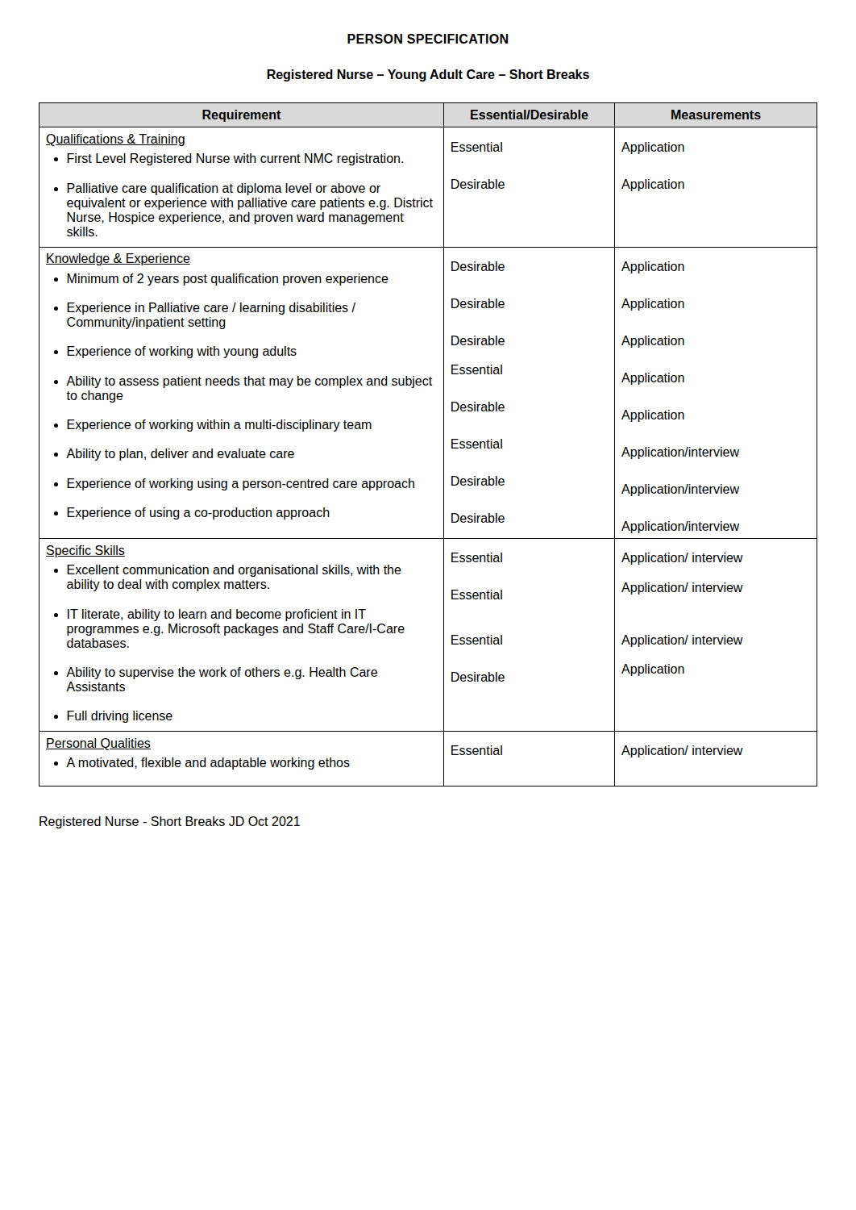PERSON SPECIFICATION
Registered Nurse – Young Adult Care – Short Breaks
| Requirement | Essential/Desirable | Measurements |
| --- | --- | --- |
| Qualifications & Training First Level Registered Nurse with current NMC registration. Palliative care qualification at diploma level or above or equivalent or experience with palliative care patients e.g. District Nurse, Hospice experience, and proven ward management skills. | Essential Desirable | Application Application |
| Knowledge & Experience Minimum of 2 years post qualification proven experience Experience in Palliative care / learning disabilities / Community/inpatient setting Experience of working with young adults Ability to assess patient needs that may be complex and subject to change Experience of working within a multi-disciplinary team Ability to plan, deliver and evaluate care Experience of working using a person-centred care approach Experience of using a co-production approach | Desirable Desirable Desirable Essential Desirable Essential Desirable Desirable | Application Application Application Application Application Application/interview Application/interview Application/interview |
| Specific Skills Excellent communication and organisational skills, with the ability to deal with complex matters. IT literate, ability to learn and become proficient in IT programmes e.g. Microsoft packages and Staff Care/I-Care databases. Ability to supervise the work of others e.g. Health Care Assistants Full driving license | Essential Essential Essential Desirable | Application/ interview Application/ interview Application/ interview Application |
| Personal Qualities A motivated, flexible and adaptable working ethos | Essential | Application/ interview |
Registered Nurse - Short Breaks JD Oct 2021